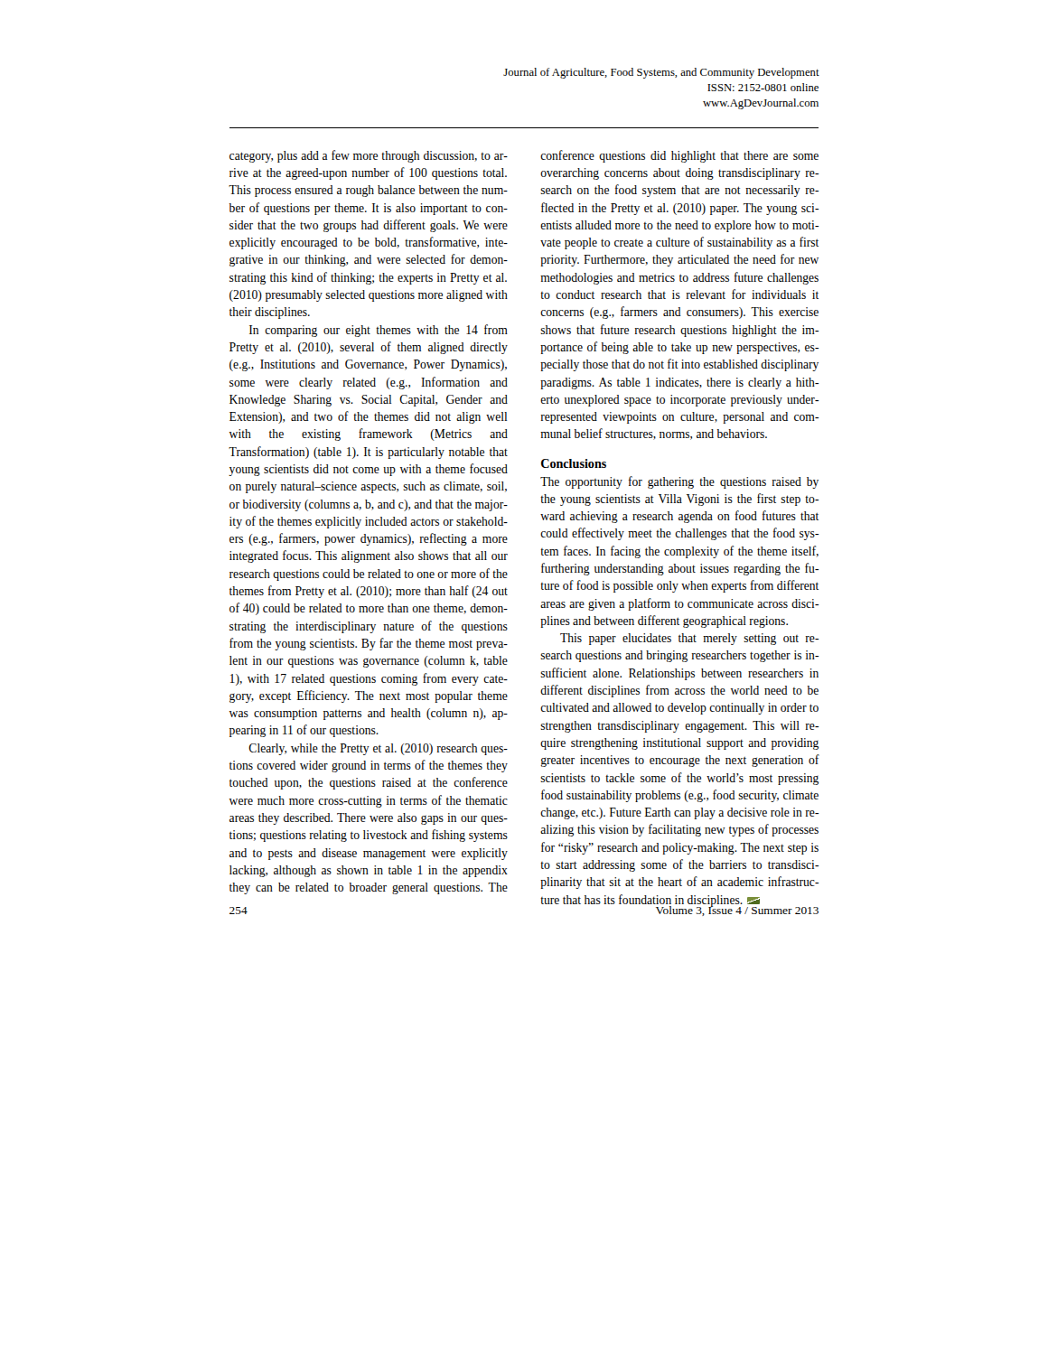Journal of Agriculture, Food Systems, and Community Development
ISSN: 2152-0801 online
www.AgDevJournal.com
category, plus add a few more through discussion, to arrive at the agreed-upon number of 100 questions total. This process ensured a rough balance between the number of questions per theme. It is also important to consider that the two groups had different goals. We were explicitly encouraged to be bold, transformative, integrative in our thinking, and were selected for demonstrating this kind of thinking; the experts in Pretty et al. (2010) presumably selected questions more aligned with their disciplines.
In comparing our eight themes with the 14 from Pretty et al. (2010), several of them aligned directly (e.g., Institutions and Governance, Power Dynamics), some were clearly related (e.g., Information and Knowledge Sharing vs. Social Capital, Gender and Extension), and two of the themes did not align well with the existing framework (Metrics and Transformation) (table 1). It is particularly notable that young scientists did not come up with a theme focused on purely natural–science aspects, such as climate, soil, or biodiversity (columns a, b, and c), and that the majority of the themes explicitly included actors or stakeholders (e.g., farmers, power dynamics), reflecting a more integrated focus. This alignment also shows that all our research questions could be related to one or more of the themes from Pretty et al. (2010); more than half (24 out of 40) could be related to more than one theme, demonstrating the interdisciplinary nature of the questions from the young scientists. By far the theme most prevalent in our questions was governance (column k, table 1), with 17 related questions coming from every category, except Efficiency. The next most popular theme was consumption patterns and health (column n), appearing in 11 of our questions.
Clearly, while the Pretty et al. (2010) research questions covered wider ground in terms of the themes they touched upon, the questions raised at the conference were much more cross-cutting in terms of the thematic areas they described. There were also gaps in our questions; questions relating to livestock and fishing systems and to pests and disease management were explicitly lacking, although as shown in table 1 in the appendix they can be related to broader general questions. The conference questions did highlight that there are some overarching concerns about doing transdisciplinary research on the food system that are not necessarily reflected in the Pretty et al. (2010) paper. The young scientists alluded more to the need to explore how to motivate people to create a culture of sustainability as a first priority. Furthermore, they articulated the need for new methodologies and metrics to address future challenges to conduct research that is relevant for individuals it concerns (e.g., farmers and consumers). This exercise shows that future research questions highlight the importance of being able to take up new perspectives, especially those that do not fit into established disciplinary paradigms. As table 1 indicates, there is clearly a hitherto unexplored space to incorporate previously underrepresented viewpoints on culture, personal and communal belief structures, norms, and behaviors.
Conclusions
The opportunity for gathering the questions raised by the young scientists at Villa Vigoni is the first step toward achieving a research agenda on food futures that could effectively meet the challenges that the food system faces. In facing the complexity of the theme itself, furthering understanding about issues regarding the future of food is possible only when experts from different areas are given a platform to communicate across disciplines and between different geographical regions.
This paper elucidates that merely setting out research questions and bringing researchers together is insufficient alone. Relationships between researchers in different disciplines from across the world need to be cultivated and allowed to develop continually in order to strengthen transdisciplinary engagement. This will require strengthening institutional support and providing greater incentives to encourage the next generation of scientists to tackle some of the world’s most pressing food sustainability problems (e.g., food security, climate change, etc.). Future Earth can play a decisive role in realizing this vision by facilitating new types of processes for “risky” research and policy-making. The next step is to start addressing some of the barriers to transdisciplinarity that sit at the heart of an academic infrastructure that has its foundation in disciplines.
254 Volume 3, Issue 4 / Summer 2013